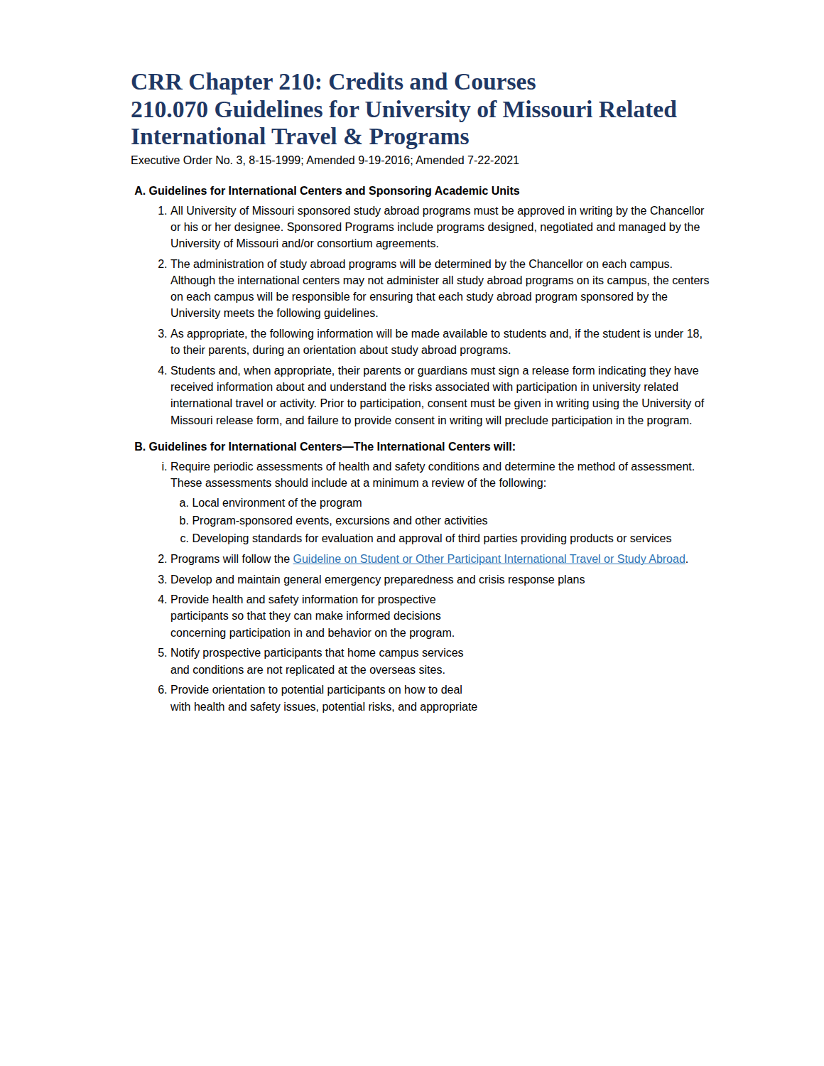CRR Chapter 210: Credits and Courses 210.070 Guidelines for University of Missouri Related International Travel & Programs
Executive Order No. 3, 8-15-1999; Amended 9-19-2016; Amended 7-22-2021
Guidelines for International Centers and Sponsoring Academic Units
All University of Missouri sponsored study abroad programs must be approved in writing by the Chancellor or his or her designee. Sponsored Programs include programs designed, negotiated and managed by the University of Missouri and/or consortium agreements.
The administration of study abroad programs will be determined by the Chancellor on each campus. Although the international centers may not administer all study abroad programs on its campus, the centers on each campus will be responsible for ensuring that each study abroad program sponsored by the University meets the following guidelines.
As appropriate, the following information will be made available to students and, if the student is under 18, to their parents, during an orientation about study abroad programs.
Students and, when appropriate, their parents or guardians must sign a release form indicating they have received information about and understand the risks associated with participation in university related international travel or activity. Prior to participation, consent must be given in writing using the University of Missouri release form, and failure to provide consent in writing will preclude participation in the program.
Guidelines for International Centers—The International Centers will:
Require periodic assessments of health and safety conditions and determine the method of assessment. These assessments should include at a minimum a review of the following:
Local environment of the program
Program-sponsored events, excursions and other activities
Developing standards for evaluation and approval of third parties providing products or services
Programs will follow the Guideline on Student or Other Participant International Travel or Study Abroad.
Develop and maintain general emergency preparedness and crisis response plans
Provide health and safety information for prospective participants so that they can make informed decisions concerning participation in and behavior on the program.
Notify prospective participants that home campus services and conditions are not replicated at the overseas sites.
Provide orientation to potential participants on how to deal with health and safety issues, potential risks, and appropriate